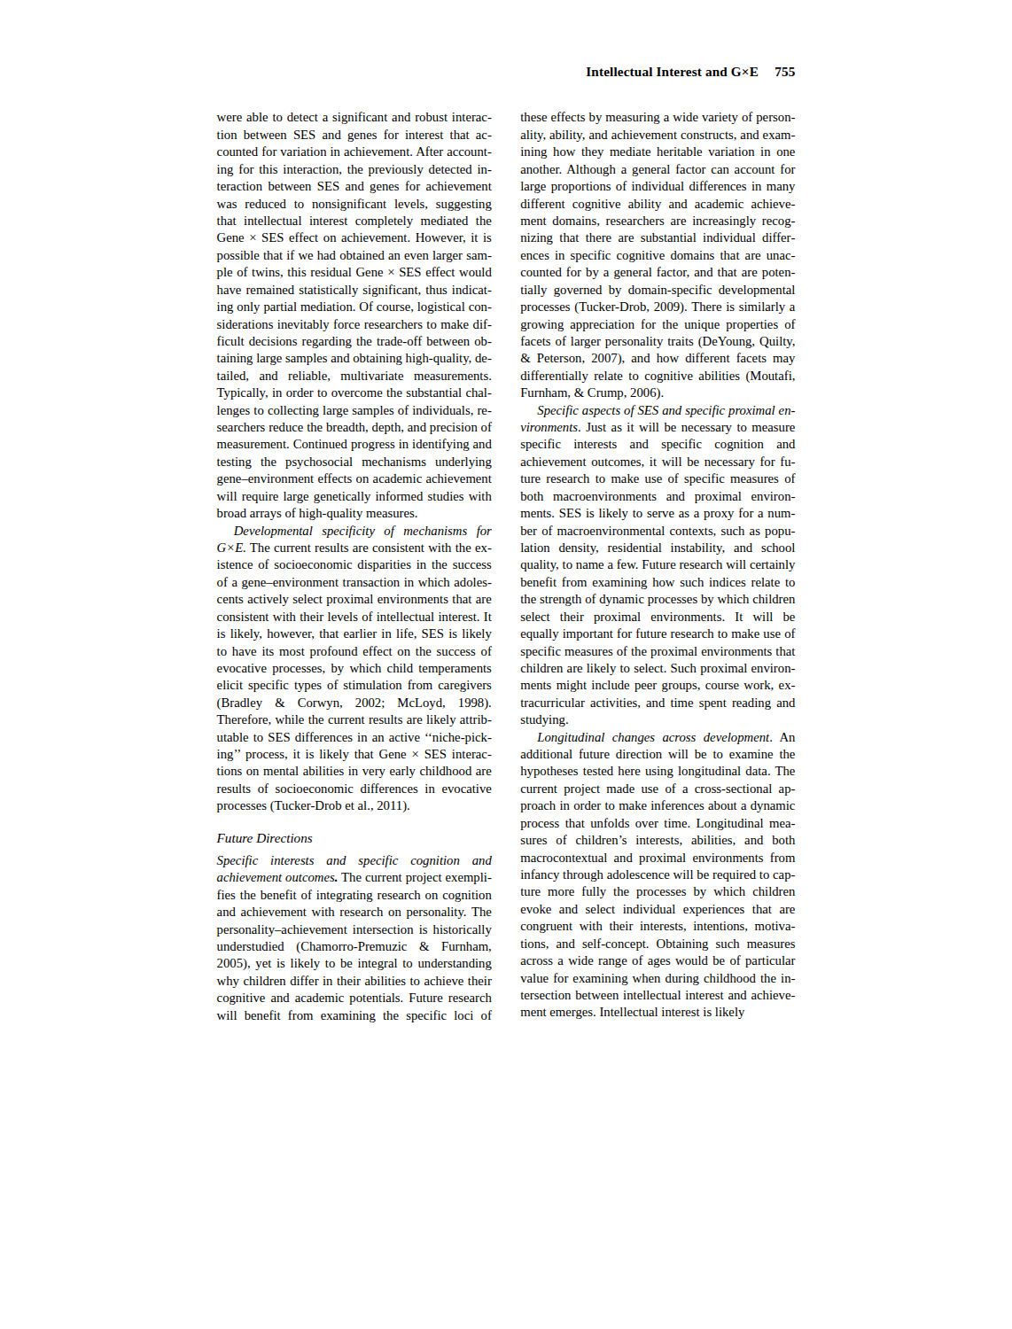Intellectual Interest and G×E755
were able to detect a significant and robust interaction between SES and genes for interest that accounted for variation in achievement. After accounting for this interaction, the previously detected interaction between SES and genes for achievement was reduced to nonsignificant levels, suggesting that intellectual interest completely mediated the Gene × SES effect on achievement. However, it is possible that if we had obtained an even larger sample of twins, this residual Gene × SES effect would have remained statistically significant, thus indicating only partial mediation. Of course, logistical considerations inevitably force researchers to make difficult decisions regarding the trade-off between obtaining large samples and obtaining high-quality, detailed, and reliable, multivariate measurements. Typically, in order to overcome the substantial challenges to collecting large samples of individuals, researchers reduce the breadth, depth, and precision of measurement. Continued progress in identifying and testing the psychosocial mechanisms underlying gene–environment effects on academic achievement will require large genetically informed studies with broad arrays of high-quality measures.
Developmental specificity of mechanisms for G×E. The current results are consistent with the existence of socioeconomic disparities in the success of a gene–environment transaction in which adolescents actively select proximal environments that are consistent with their levels of intellectual interest. It is likely, however, that earlier in life, SES is likely to have its most profound effect on the success of evocative processes, by which child temperaments elicit specific types of stimulation from caregivers (Bradley & Corwyn, 2002; McLoyd, 1998). Therefore, while the current results are likely attributable to SES differences in an active ‘‘niche-picking’’ process, it is likely that Gene × SES interactions on mental abilities in very early childhood are results of socioeconomic differences in evocative processes (Tucker-Drob et al., 2011).
Future Directions
Specific interests and specific cognition and achievement outcomes. The current project exemplifies the benefit of integrating research on cognition and achievement with research on personality. The personality–achievement intersection is historically understudied (Chamorro-Premuzic & Furnham, 2005), yet is likely to be integral to understanding why children differ in their abilities to achieve their cognitive and academic potentials. Future research will benefit from examining the specific loci of these effects by measuring a wide variety of personality, ability, and achievement constructs, and examining how they mediate heritable variation in one another. Although a general factor can account for large proportions of individual differences in many different cognitive ability and academic achievement domains, researchers are increasingly recognizing that there are substantial individual differences in specific cognitive domains that are unaccounted for by a general factor, and that are potentially governed by domain-specific developmental processes (Tucker-Drob, 2009). There is similarly a growing appreciation for the unique properties of facets of larger personality traits (DeYoung, Quilty, & Peterson, 2007), and how different facets may differentially relate to cognitive abilities (Moutafi, Furnham, & Crump, 2006).
Specific aspects of SES and specific proximal environments. Just as it will be necessary to measure specific interests and specific cognition and achievement outcomes, it will be necessary for future research to make use of specific measures of both macroenvironments and proximal environments. SES is likely to serve as a proxy for a number of macroenvironmental contexts, such as population density, residential instability, and school quality, to name a few. Future research will certainly benefit from examining how such indices relate to the strength of dynamic processes by which children select their proximal environments. It will be equally important for future research to make use of specific measures of the proximal environments that children are likely to select. Such proximal environments might include peer groups, course work, extracurricular activities, and time spent reading and studying.
Longitudinal changes across development. An additional future direction will be to examine the hypotheses tested here using longitudinal data. The current project made use of a cross-sectional approach in order to make inferences about a dynamic process that unfolds over time. Longitudinal measures of children’s interests, abilities, and both macrocontextual and proximal environments from infancy through adolescence will be required to capture more fully the processes by which children evoke and select individual experiences that are congruent with their interests, intentions, motivations, and self-concept. Obtaining such measures across a wide range of ages would be of particular value for examining when during childhood the intersection between intellectual interest and achievement emerges. Intellectual interest is likely